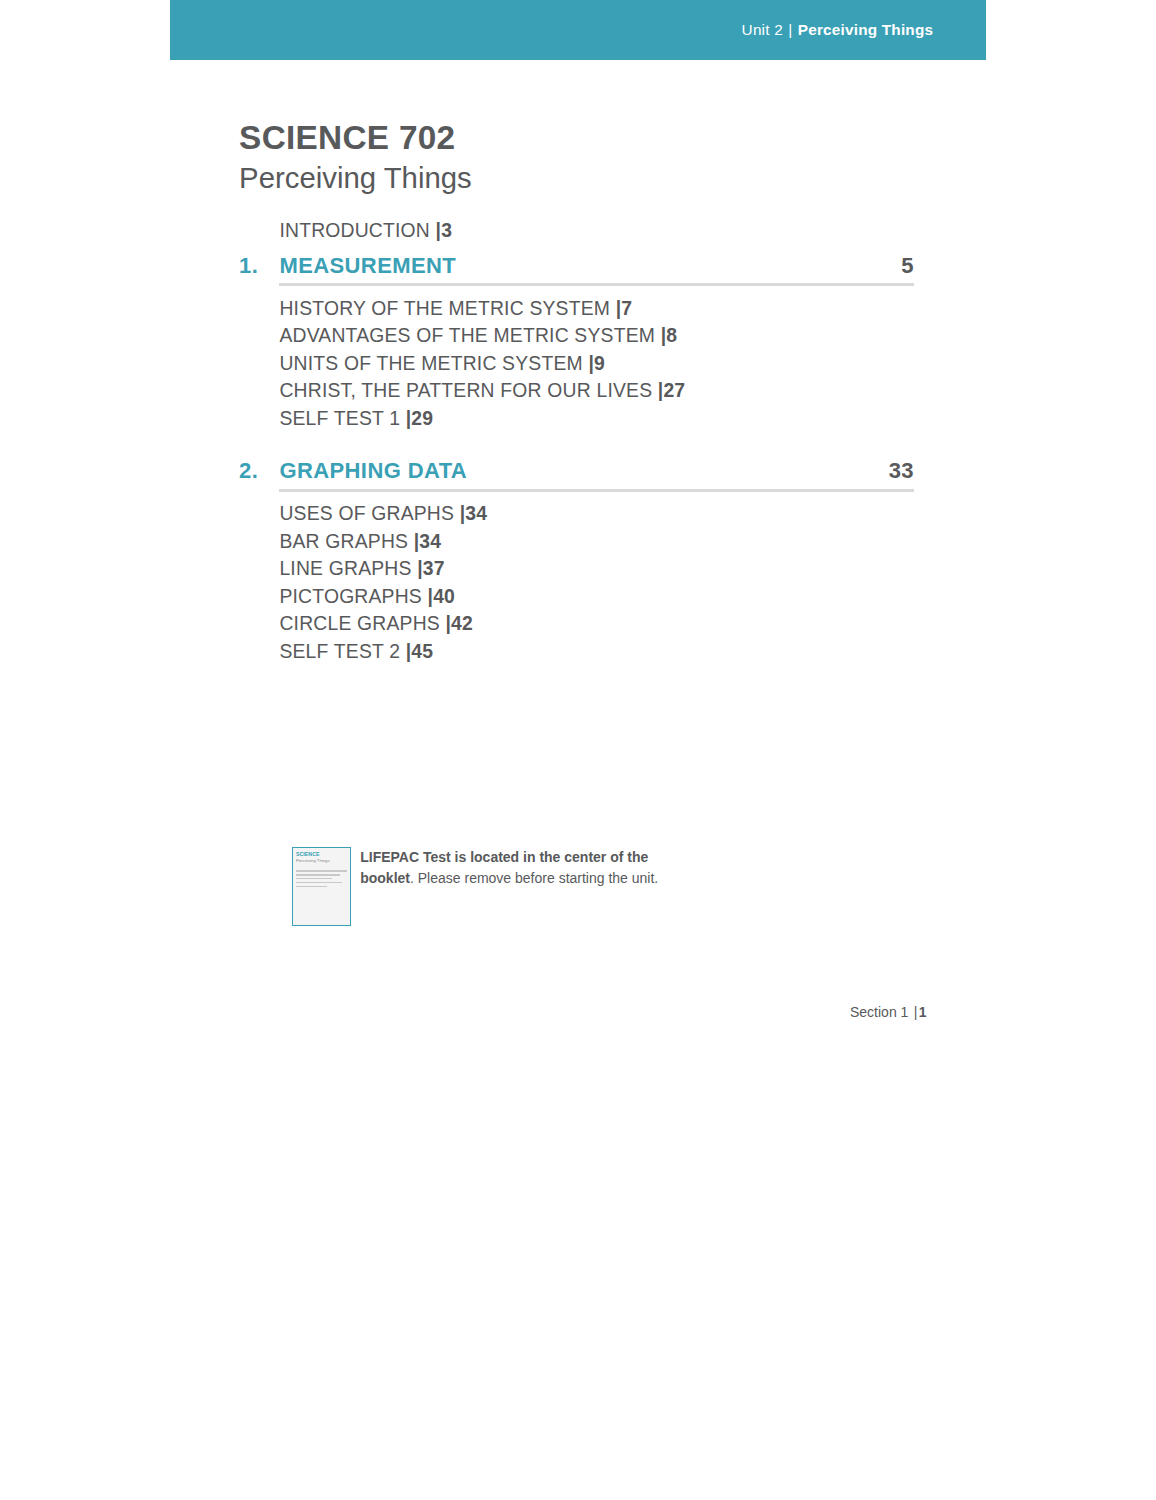Unit 2|Perceiving Things
SCIENCE 702
Perceiving Things
INTRODUCTION |3
1. MEASUREMENT 5
HISTORY OF THE METRIC SYSTEM |7
ADVANTAGES OF THE METRIC SYSTEM |8
UNITS OF THE METRIC SYSTEM |9
CHRIST, THE PATTERN FOR OUR LIVES |27
SELF TEST 1 |29
2. GRAPHING DATA 33
USES OF GRAPHS |34
BAR GRAPHS |34
LINE GRAPHS |37
PICTOGRAPHS |40
CIRCLE GRAPHS |42
SELF TEST 2 |45
SCIENCE Perceiving Things
LIFEPAC Test is located in the center of the booklet. Please remove before starting the unit.
Section 1 |1